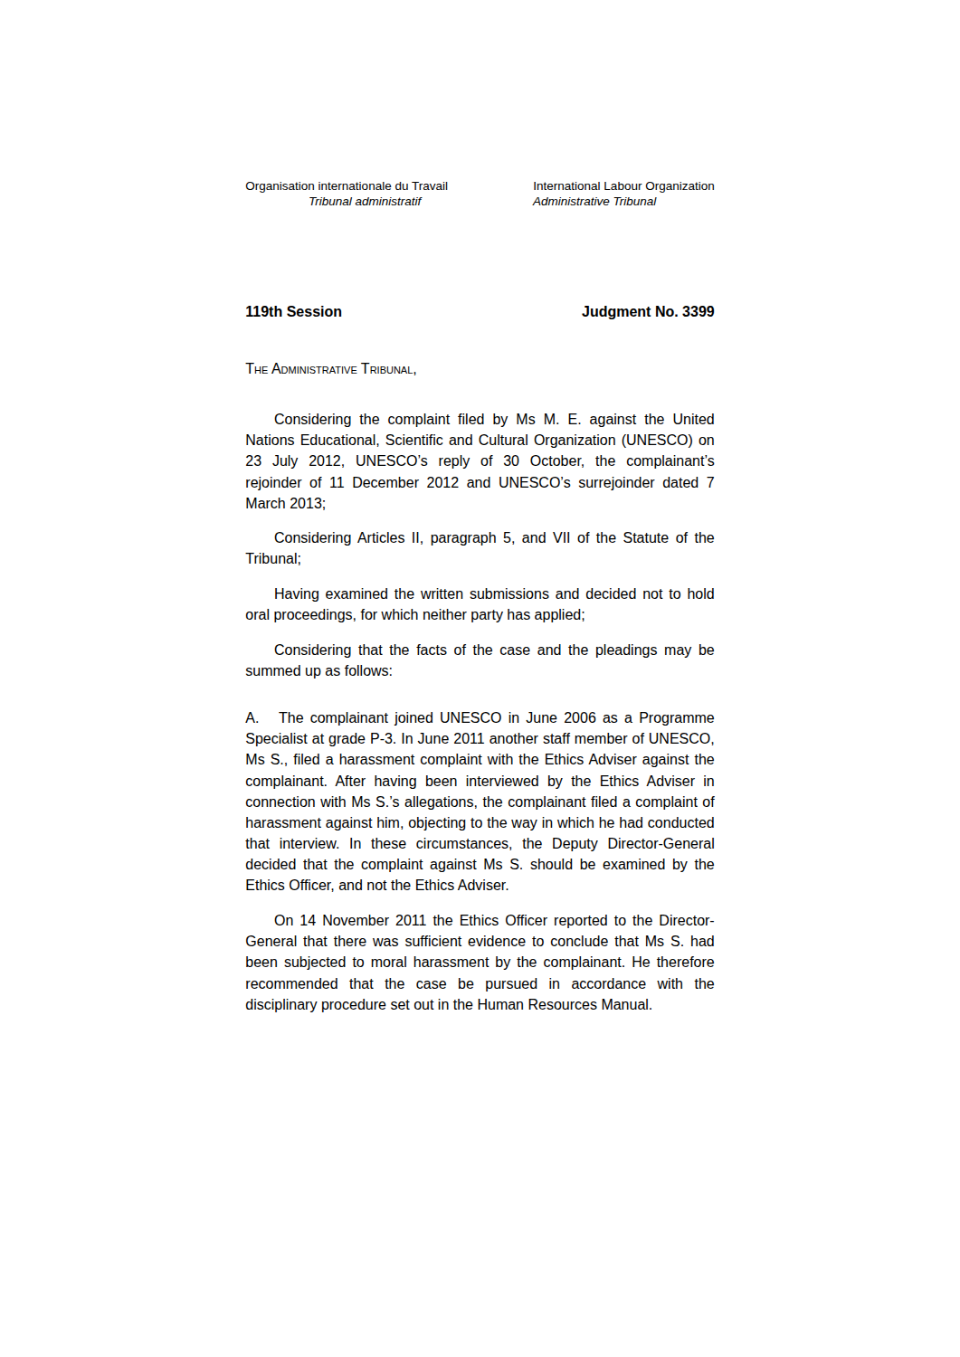Organisation internationale du Travail
Tribunal administratif
International Labour Organization
Administrative Tribunal
119th Session Judgment No. 3399
The Administrative Tribunal,
Considering the complaint filed by Ms M. E. against the United Nations Educational, Scientific and Cultural Organization (UNESCO) on 23 July 2012, UNESCO’s reply of 30 October, the complainant’s rejoinder of 11 December 2012 and UNESCO’s surrejoinder dated 7 March 2013;
Considering Articles II, paragraph 5, and VII of the Statute of the Tribunal;
Having examined the written submissions and decided not to hold oral proceedings, for which neither party has applied;
Considering that the facts of the case and the pleadings may be summed up as follows:
A. The complainant joined UNESCO in June 2006 as a Programme Specialist at grade P-3. In June 2011 another staff member of UNESCO, Ms S., filed a harassment complaint with the Ethics Adviser against the complainant. After having been interviewed by the Ethics Adviser in connection with Ms S.’s allegations, the complainant filed a complaint of harassment against him, objecting to the way in which he had conducted that interview. In these circumstances, the Deputy Director-General decided that the complaint against Ms S. should be examined by the Ethics Officer, and not the Ethics Adviser.
On 14 November 2011 the Ethics Officer reported to the Director-General that there was sufficient evidence to conclude that Ms S. had been subjected to moral harassment by the complainant. He therefore recommended that the case be pursued in accordance with the disciplinary procedure set out in the Human Resources Manual.